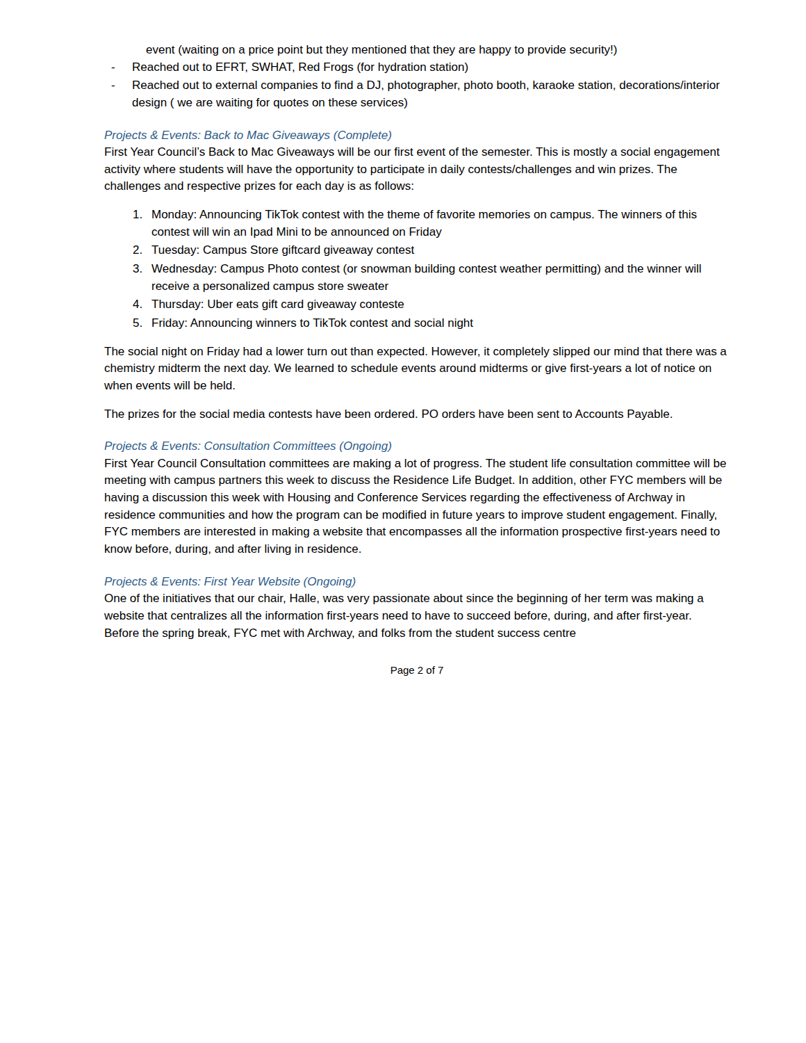event (waiting on a price point but they mentioned that they are happy to provide security!)
Reached out to EFRT, SWHAT, Red Frogs (for hydration station)
Reached out to external companies to find a DJ, photographer, photo booth, karaoke station, decorations/interior design ( we are waiting for quotes on these services)
Projects & Events: Back to Mac Giveaways (Complete)
First Year Council’s Back to Mac Giveaways will be our first event of the semester. This is mostly a social engagement activity where students will have the opportunity to participate in daily contests/challenges and win prizes. The challenges and respective prizes for each day is as follows:
Monday: Announcing TikTok contest with the theme of favorite memories on campus. The winners of this contest will win an Ipad Mini to be announced on Friday
Tuesday: Campus Store giftcard giveaway contest
Wednesday: Campus Photo contest (or snowman building contest weather permitting) and the winner will receive a personalized campus store sweater
Thursday: Uber eats gift card giveaway conteste
Friday: Announcing winners to TikTok contest and social night
The social night on Friday had a lower turn out than expected. However, it completely slipped our mind that there was a chemistry midterm the next day. We learned to schedule events around midterms or give first-years a lot of notice on when events will be held.
The prizes for the social media contests have been ordered. PO orders have been sent to Accounts Payable.
Projects & Events: Consultation Committees (Ongoing)
First Year Council Consultation committees are making a lot of progress. The student life consultation committee will be meeting with campus partners this week to discuss the Residence Life Budget. In addition, other FYC members will be having a discussion this week with Housing and Conference Services regarding the effectiveness of Archway in residence communities and how the program can be modified in future years to improve student engagement. Finally, FYC members are interested in making a website that encompasses all the information prospective first-years need to know before, during, and after living in residence.
Projects & Events: First Year Website (Ongoing)
One of the initiatives that our chair, Halle, was very passionate about since the beginning of her term was making a website that centralizes all the information first-years need to have to succeed before, during, and after first-year. Before the spring break, FYC met with Archway, and folks from the student success centre
Page 2 of 7